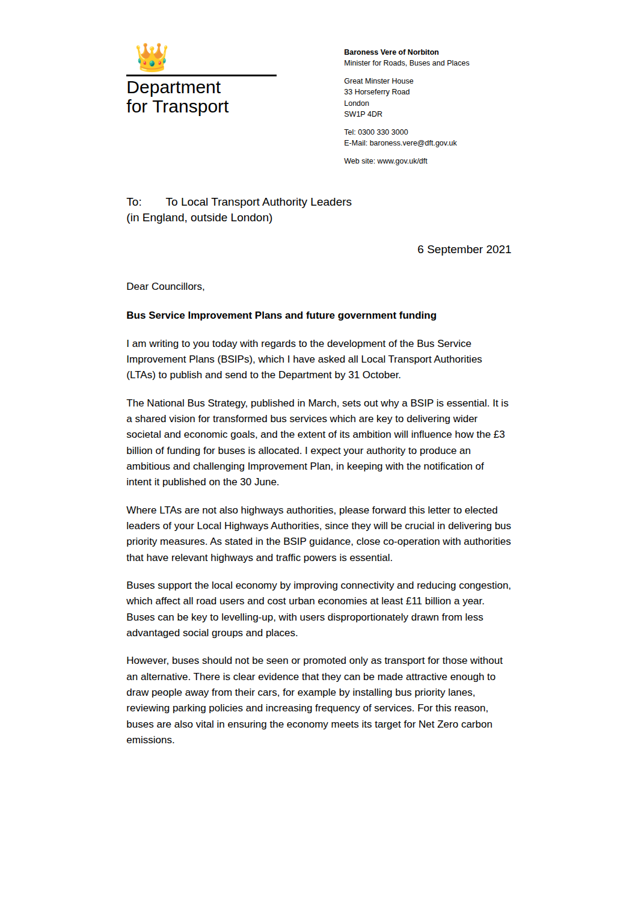👑
Department for Transport
Baroness Vere of Norbiton
Minister for Roads, Buses and Places
Great Minster House
33 Horseferry Road
London
SW1P 4DR
Tel: 0300 330 3000
E-Mail: baroness.vere@dft.gov.uk
Web site: www.gov.uk/dft
To: To Local Transport Authority Leaders
(in England, outside London)
6 September 2021
Dear Councillors,
Bus Service Improvement Plans and future government funding
I am writing to you today with regards to the development of the Bus Service Improvement Plans (BSIPs), which I have asked all Local Transport Authorities (LTAs) to publish and send to the Department by 31 October.
The National Bus Strategy, published in March, sets out why a BSIP is essential. It is a shared vision for transformed bus services which are key to delivering wider societal and economic goals, and the extent of its ambition will influence how the £3 billion of funding for buses is allocated. I expect your authority to produce an ambitious and challenging Improvement Plan, in keeping with the notification of intent it published on the 30 June.
Where LTAs are not also highways authorities, please forward this letter to elected leaders of your Local Highways Authorities, since they will be crucial in delivering bus priority measures. As stated in the BSIP guidance, close co-operation with authorities that have relevant highways and traffic powers is essential.
Buses support the local economy by improving connectivity and reducing congestion, which affect all road users and cost urban economies at least £11 billion a year. Buses can be key to levelling-up, with users disproportionately drawn from less advantaged social groups and places.
However, buses should not be seen or promoted only as transport for those without an alternative. There is clear evidence that they can be made attractive enough to draw people away from their cars, for example by installing bus priority lanes, reviewing parking policies and increasing frequency of services. For this reason, buses are also vital in ensuring the economy meets its target for Net Zero carbon emissions.